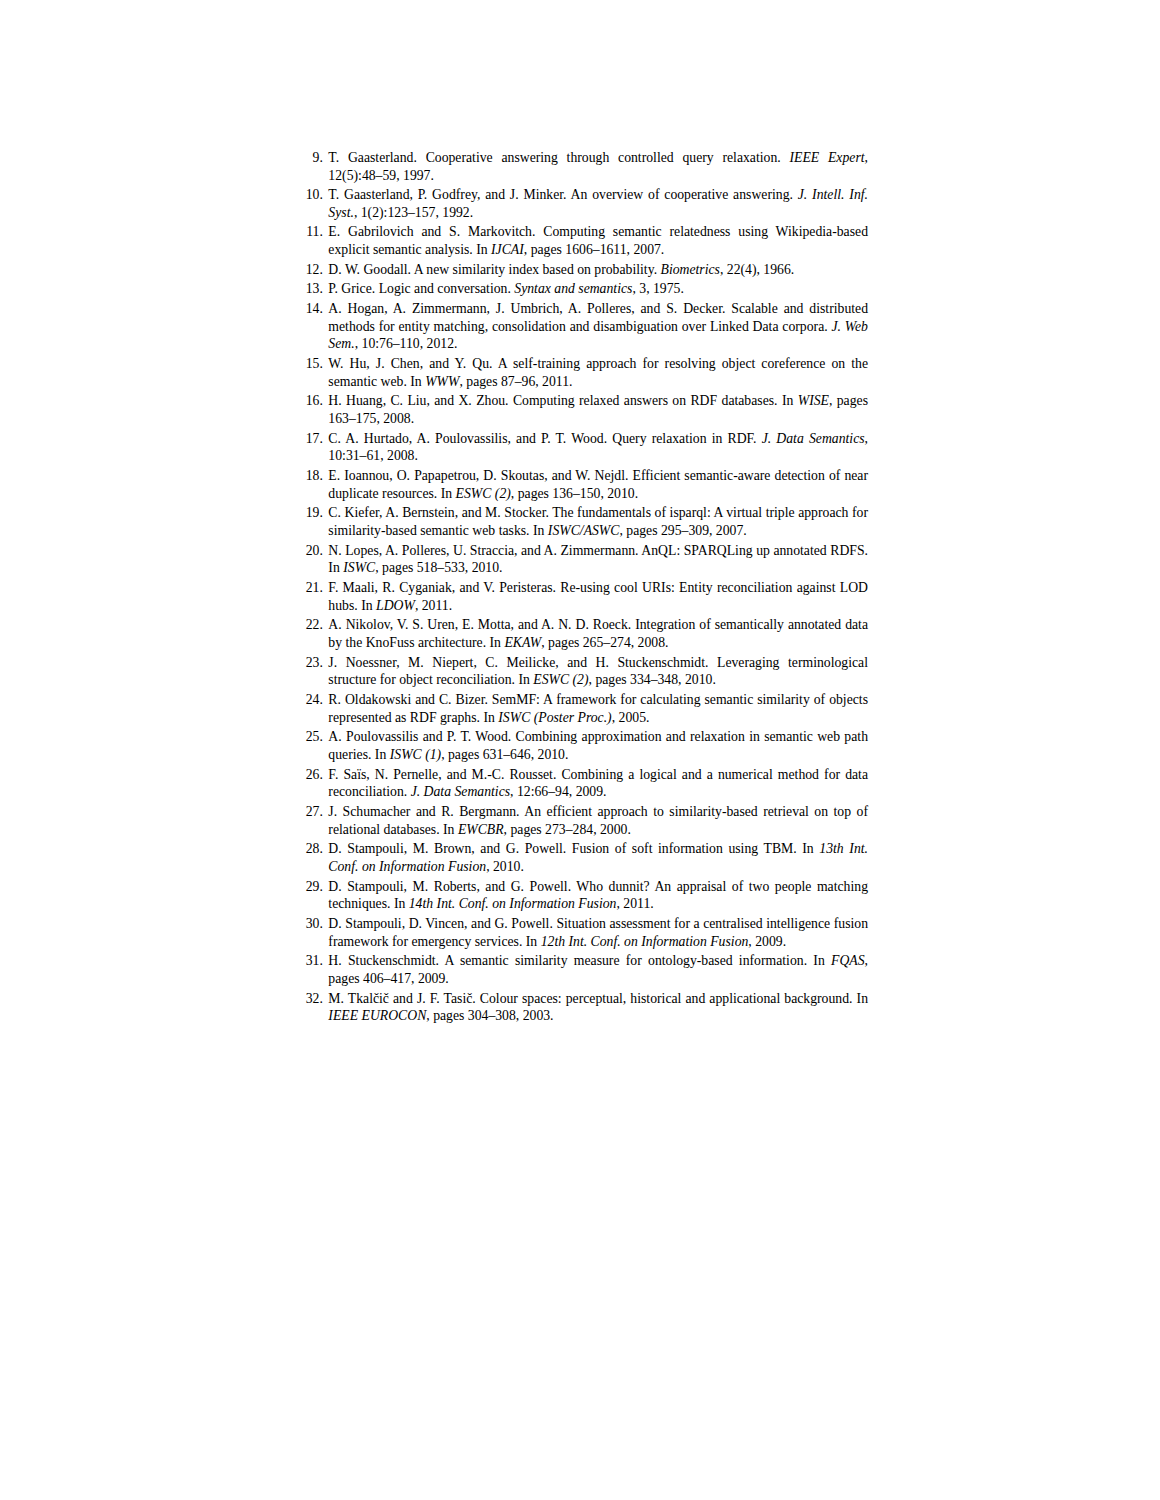9. T. Gaasterland. Cooperative answering through controlled query relaxation. IEEE Expert, 12(5):48–59, 1997.
10. T. Gaasterland, P. Godfrey, and J. Minker. An overview of cooperative answering. J. Intell. Inf. Syst., 1(2):123–157, 1992.
11. E. Gabrilovich and S. Markovitch. Computing semantic relatedness using Wikipedia-based explicit semantic analysis. In IJCAI, pages 1606–1611, 2007.
12. D. W. Goodall. A new similarity index based on probability. Biometrics, 22(4), 1966.
13. P. Grice. Logic and conversation. Syntax and semantics, 3, 1975.
14. A. Hogan, A. Zimmermann, J. Umbrich, A. Polleres, and S. Decker. Scalable and distributed methods for entity matching, consolidation and disambiguation over Linked Data corpora. J. Web Sem., 10:76–110, 2012.
15. W. Hu, J. Chen, and Y. Qu. A self-training approach for resolving object coreference on the semantic web. In WWW, pages 87–96, 2011.
16. H. Huang, C. Liu, and X. Zhou. Computing relaxed answers on RDF databases. In WISE, pages 163–175, 2008.
17. C. A. Hurtado, A. Poulovassilis, and P. T. Wood. Query relaxation in RDF. J. Data Semantics, 10:31–61, 2008.
18. E. Ioannou, O. Papapetrou, D. Skoutas, and W. Nejdl. Efficient semantic-aware detection of near duplicate resources. In ESWC (2), pages 136–150, 2010.
19. C. Kiefer, A. Bernstein, and M. Stocker. The fundamentals of isparql: A virtual triple approach for similarity-based semantic web tasks. In ISWC/ASWC, pages 295–309, 2007.
20. N. Lopes, A. Polleres, U. Straccia, and A. Zimmermann. AnQL: SPARQLing up annotated RDFS. In ISWC, pages 518–533, 2010.
21. F. Maali, R. Cyganiak, and V. Peristeras. Re-using cool URIs: Entity reconciliation against LOD hubs. In LDOW, 2011.
22. A. Nikolov, V. S. Uren, E. Motta, and A. N. D. Roeck. Integration of semantically annotated data by the KnoFuss architecture. In EKAW, pages 265–274, 2008.
23. J. Noessner, M. Niepert, C. Meilicke, and H. Stuckenschmidt. Leveraging terminological structure for object reconciliation. In ESWC (2), pages 334–348, 2010.
24. R. Oldakowski and C. Bizer. SemMF: A framework for calculating semantic similarity of objects represented as RDF graphs. In ISWC (Poster Proc.), 2005.
25. A. Poulovassilis and P. T. Wood. Combining approximation and relaxation in semantic web path queries. In ISWC (1), pages 631–646, 2010.
26. F. Saïs, N. Pernelle, and M.-C. Rousset. Combining a logical and a numerical method for data reconciliation. J. Data Semantics, 12:66–94, 2009.
27. J. Schumacher and R. Bergmann. An efficient approach to similarity-based retrieval on top of relational databases. In EWCBR, pages 273–284, 2000.
28. D. Stampouli, M. Brown, and G. Powell. Fusion of soft information using TBM. In 13th Int. Conf. on Information Fusion, 2010.
29. D. Stampouli, M. Roberts, and G. Powell. Who dunnit? An appraisal of two people matching techniques. In 14th Int. Conf. on Information Fusion, 2011.
30. D. Stampouli, D. Vincen, and G. Powell. Situation assessment for a centralised intelligence fusion framework for emergency services. In 12th Int. Conf. on Information Fusion, 2009.
31. H. Stuckenschmidt. A semantic similarity measure for ontology-based information. In FQAS, pages 406–417, 2009.
32. M. Tkalčič and J. F. Tasič. Colour spaces: perceptual, historical and applicational background. In IEEE EUROCON, pages 304–308, 2003.